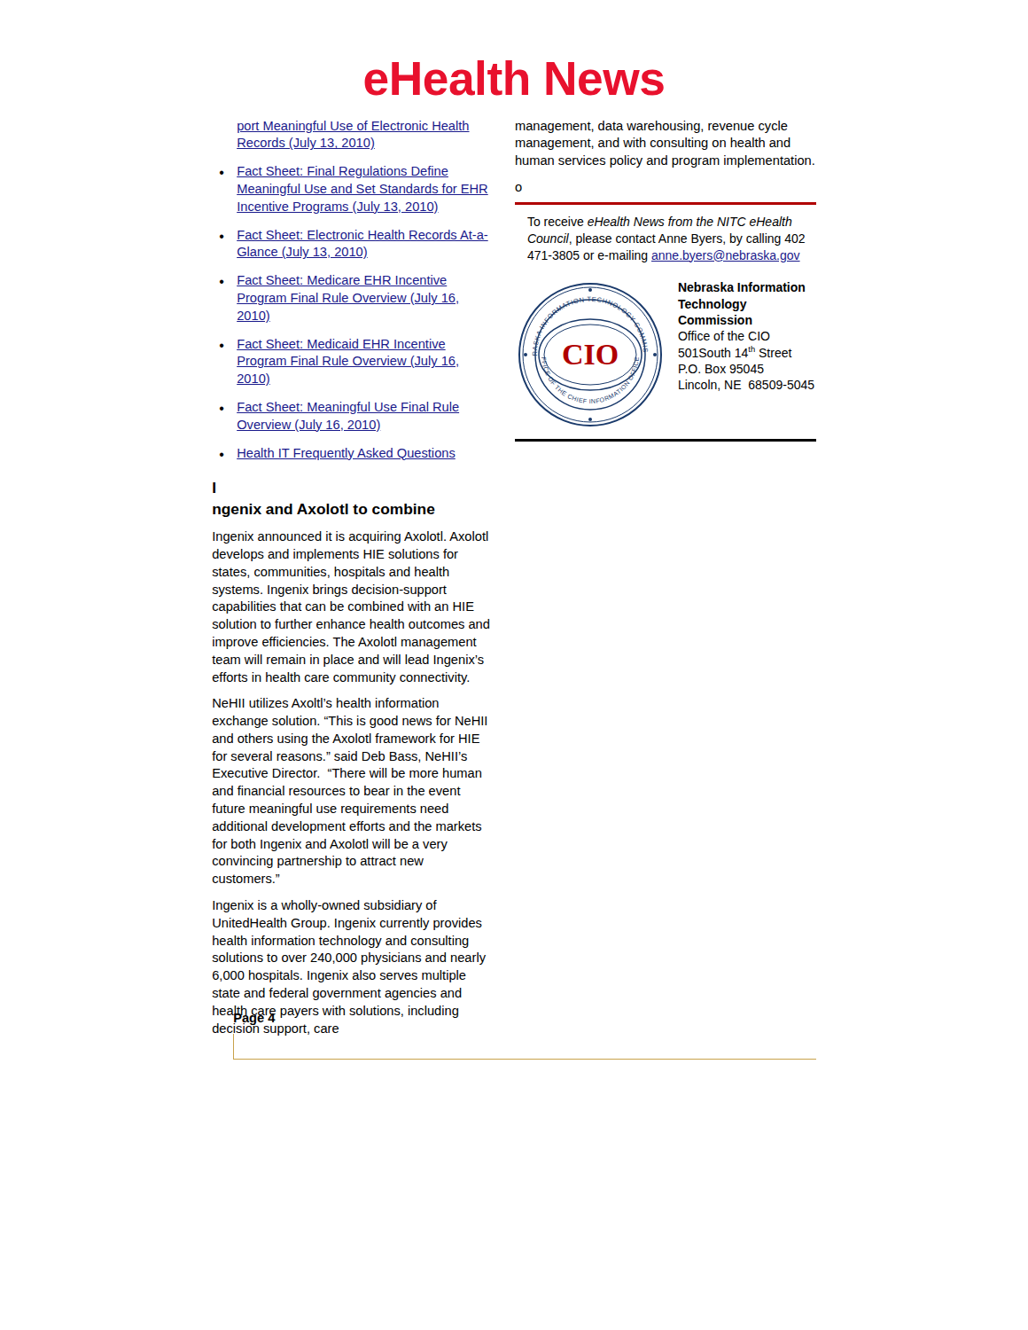eHealth News
port Meaningful Use of Electronic Health Records (July 13, 2010)
Fact Sheet: Final Regulations Define Meaningful Use and Set Standards for EHR Incentive Programs (July 13, 2010)
Fact Sheet: Electronic Health Records At-a-Glance (July 13, 2010)
Fact Sheet: Medicare EHR Incentive Program Final Rule Overview (July 16, 2010)
Fact Sheet: Medicaid EHR Incentive Program Final Rule Overview (July 16, 2010)
Fact Sheet: Meaningful Use Final Rule Overview (July 16, 2010)
Health IT Frequently Asked Questions
I
ngenix and Axolotl to combine
Ingenix announced it is acquiring Axolotl. Axolotl develops and implements HIE solutions for states, communities, hospitals and health systems. Ingenix brings decision-support capabilities that can be combined with an HIE solution to further enhance health outcomes and improve efficiencies. The Axolotl management team will remain in place and will lead Ingenix’s efforts in health care community connectivity.
NeHII utilizes Axoltl’s health information exchange solution. “This is good news for NeHII and others using the Axolotl framework for HIE for several reasons.” said Deb Bass, NeHII’s Executive Director. “There will be more human and financial resources to bear in the event future meaningful use requirements need additional development efforts and the markets for both Ingenix and Axolotl will be a very convincing partnership to attract new customers.”
Ingenix is a wholly-owned subsidiary of UnitedHealth Group. Ingenix currently provides health information technology and consulting solutions to over 240,000 physicians and nearly 6,000 hospitals. Ingenix also serves multiple state and federal government agencies and health care payers with solutions, including decision support, care
management, data warehousing, revenue cycle management, and with consulting on health and human services policy and program implementation.
o
To receive eHealth News from the NITC eHealth Council, please contact Anne Byers, by calling 402 471-3805 or e-mailing anne.byers@nebraska.gov
NEBRASKA INFORMATION TECHNOLOGY COMMISSION OFFICE OF THE CHIEF INFORMATION OFFICER CIO
Nebraska Information Technology Commission
Office of the CIO
501South 14th Street
P.O. Box 95045
Lincoln, NE 68509-5045
Page 4